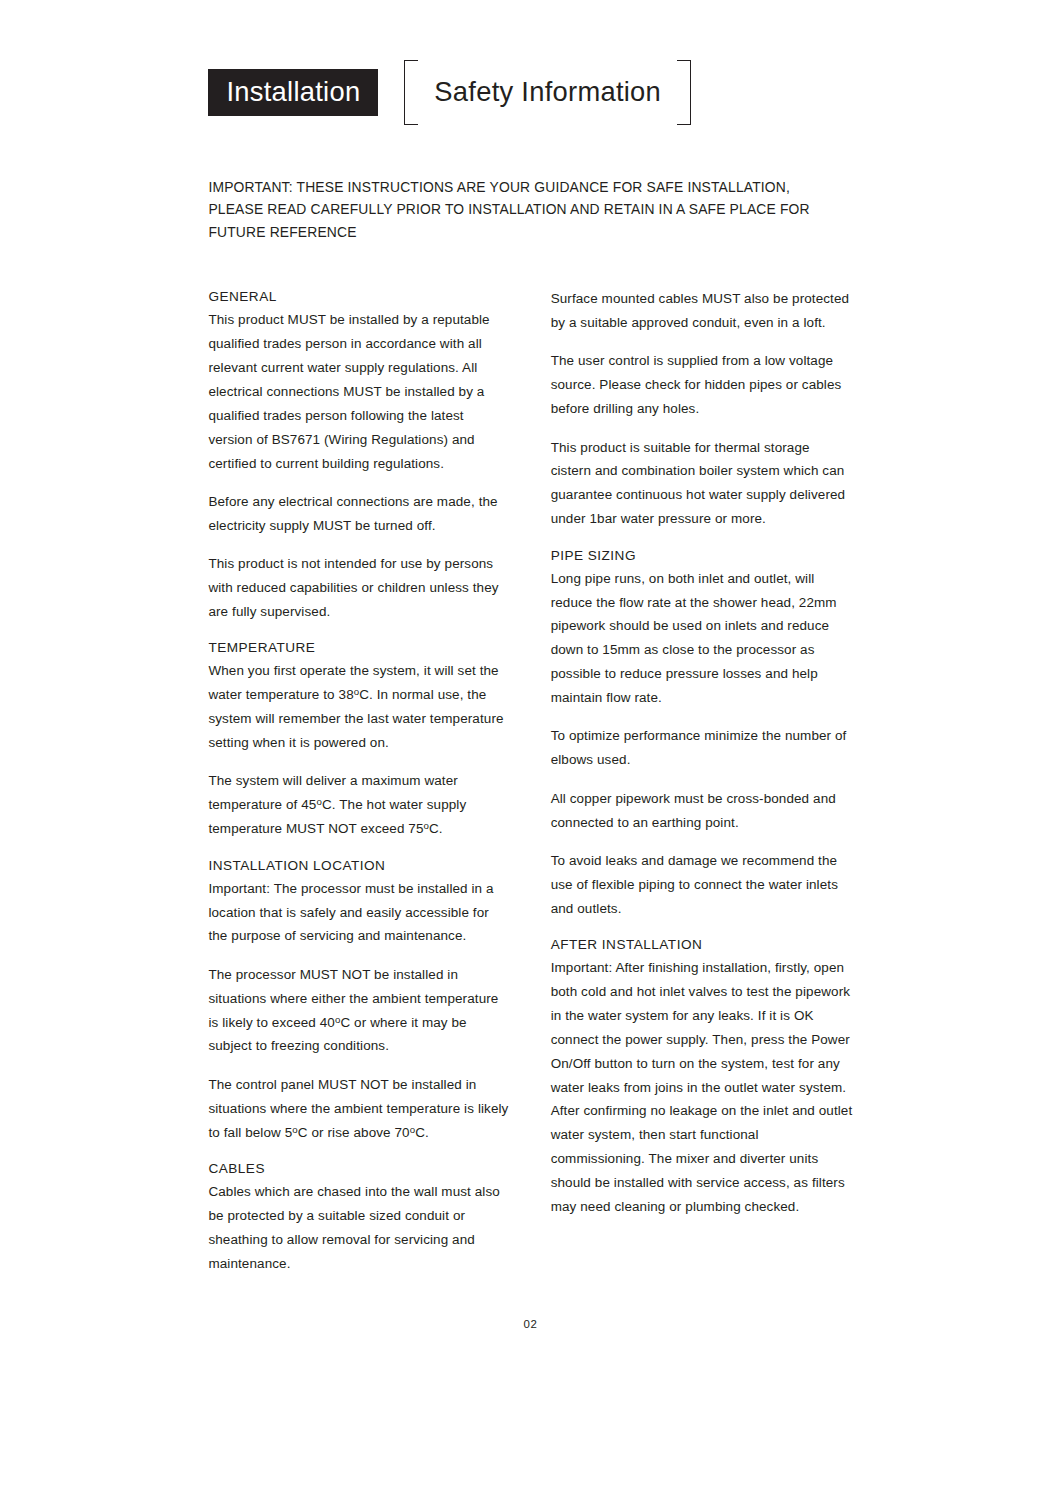Installation
Safety Information
Important: These instructions are your guidance for safe installation, please read carefully prior to installation and retain in a safe place for future reference
General
This product MUST be installed by a reputable qualified trades person in accordance with all relevant current water supply regulations. All electrical connections MUST be installed by a qualified trades person following the latest version of BS7671 (Wiring Regulations) and certified to current building regulations.
Before any electrical connections are made, the electricity supply MUST be turned off.
This product is not intended for use by persons with reduced capabilities or children unless they are fully supervised.
Temperature
When you first operate the system, it will set the water temperature to 38oC. In normal use, the system will remember the last water temperature setting when it is powered on.
The system will deliver a maximum water temperature of 45oC. The hot water supply temperature MUST NOT exceed 75oC.
Installation Location
Important: The processor must be installed in a location that is safely and easily accessible for the purpose of servicing and maintenance.
The processor MUST NOT be installed in situations where either the ambient temperature is likely to exceed 40oC or where it may be subject to freezing conditions.
The control panel MUST NOT be installed in situations where the ambient temperature is likely to fall below 5oC or rise above 70oC.
Cables
Cables which are chased into the wall must also be protected by a suitable sized conduit or sheathing to allow removal for servicing and maintenance.
Surface mounted cables MUST also be protected by a suitable approved conduit, even in a loft.
The user control is supplied from a low voltage source. Please check for hidden pipes or cables before drilling any holes.
This product is suitable for thermal storage cistern and combination boiler system which can guarantee continuous hot water supply delivered under 1bar water pressure or more.
Pipe Sizing
Long pipe runs, on both inlet and outlet, will reduce the flow rate at the shower head, 22mm pipework should be used on inlets and reduce down to 15mm as close to the processor as possible to reduce pressure losses and help maintain flow rate.
To optimize performance minimize the number of elbows used.
All copper pipework must be cross-bonded and connected to an earthing point.
To avoid leaks and damage we recommend the use of flexible piping to connect the water inlets and outlets.
After Installation
Important: After finishing installation, firstly, open both cold and hot inlet valves to test the pipework in the water system for any leaks. If it is OK connect the power supply. Then, press the Power On/Off button to turn on the system, test for any water leaks from joins in the outlet water system. After confirming no leakage on the inlet and outlet water system, then start functional commissioning. The mixer and diverter units should be installed with service access, as filters may need cleaning or plumbing checked.
02